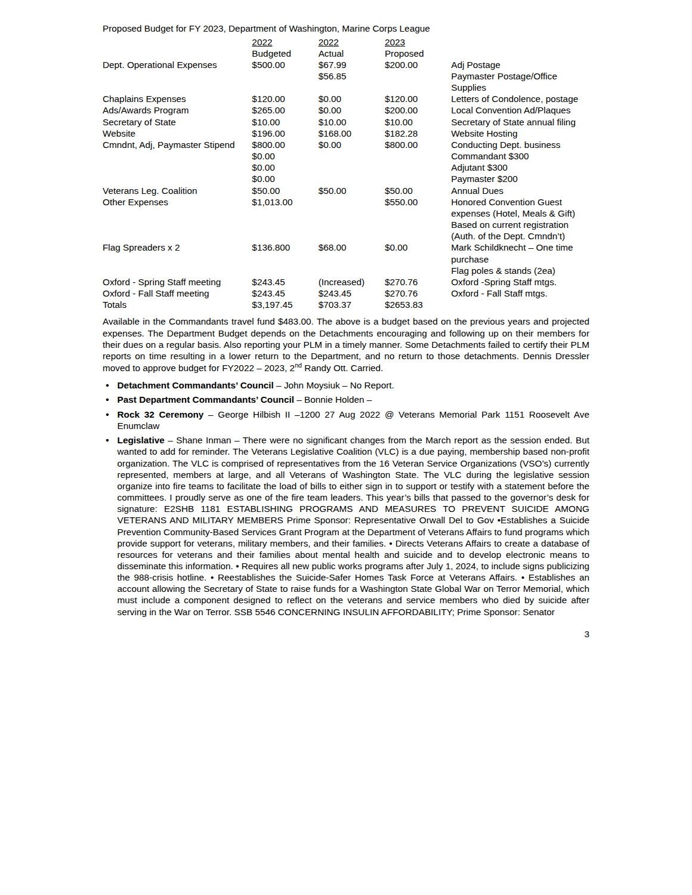Proposed Budget for FY 2023, Department of Washington, Marine Corps League
| | 2022 | 2022 | 2023 | |
| | Budgeted | Actual | Proposed | |
| Dept. Operational Expenses | $500.00 | $67.99 $56.85 | $200.00 | Adj Postage Paymaster Postage/Office Supplies |
| Chaplains Expenses | $120.00 | $0.00 | $120.00 | Letters of Condolence, postage |
| Ads/Awards Program | $265.00 | $0.00 | $200.00 | Local Convention Ad/Plaques |
| Secretary of State | $10.00 | $10.00 | $10.00 | Secretary of State annual filing |
| Website | $196.00 | $168.00 | $182.28 | Website Hosting |
| Cmndnt, Adj, Paymaster Stipend | $800.00 $0.00 $0.00 $0.00 | $0.00 | $800.00 | Conducting Dept. business Commandant $300 Adjutant $300 Paymaster $200 |
| Veterans Leg. Coalition | $50.00 | $50.00 | $50.00 | Annual Dues |
| Other Expenses | $1,013.00 | | $550.00 | Honored Convention Guest expenses (Hotel, Meals & Gift) Based on current registration (Auth. of the Dept. Cmndn’t) |
| Flag Spreaders x 2 | $136.800 | $68.00 | $0.00 | Mark Schildknecht – One time purchase Flag poles & stands (2ea) |
| Oxford - Spring Staff meeting | $243.45 | (Increased) | $270.76 | Oxford -Spring Staff mtgs. |
| Oxford - Fall Staff meeting | $243.45 | $243.45 | $270.76 | Oxford - Fall Staff mtgs. |
| Totals | $3,197.45 | $703.37 | $2653.83 | |
Available in the Commandants travel fund $483.00. The above is a budget based on the previous years and projected expenses. The Department Budget depends on the Detachments encouraging and following up on their members for their dues on a regular basis. Also reporting your PLM in a timely manner. Some Detachments failed to certify their PLM reports on time resulting in a lower return to the Department, and no return to those detachments. Dennis Dressler moved to approve budget for FY2022 – 2023, 2nd Randy Ott. Carried.
Detachment Commandants’ Council – John Moysiuk – No Report.
Past Department Commandants’ Council – Bonnie Holden –
Rock 32 Ceremony – George Hilbish II –1200 27 Aug 2022 @ Veterans Memorial Park 1151 Roosevelt Ave Enumclaw
Legislative – Shane Inman – There were no significant changes from the March report as the session ended. But wanted to add for reminder. The Veterans Legislative Coalition (VLC) is a due paying, membership based non-profit organization. The VLC is comprised of representatives from the 16 Veteran Service Organizations (VSO’s) currently represented, members at large, and all Veterans of Washington State. The VLC during the legislative session organize into fire teams to facilitate the load of bills to either sign in to support or testify with a statement before the committees. I proudly serve as one of the fire team leaders. This year’s bills that passed to the governor’s desk for signature: E2SHB 1181 ESTABLISHING PROGRAMS AND MEASURES TO PREVENT SUICIDE AMONG VETERANS AND MILITARY MEMBERS Prime Sponsor: Representative Orwall Del to Gov •Establishes a Suicide Prevention Community-Based Services Grant Program at the Department of Veterans Affairs to fund programs which provide support for veterans, military members, and their families. • Directs Veterans Affairs to create a database of resources for veterans and their families about mental health and suicide and to develop electronic means to disseminate this information. • Requires all new public works programs after July 1, 2024, to include signs publicizing the 988-crisis hotline. • Reestablishes the Suicide-Safer Homes Task Force at Veterans Affairs. • Establishes an account allowing the Secretary of State to raise funds for a Washington State Global War on Terror Memorial, which must include a component designed to reflect on the veterans and service members who died by suicide after serving in the War on Terror. SSB 5546 CONCERNING INSULIN AFFORDABILITY; Prime Sponsor: Senator
3